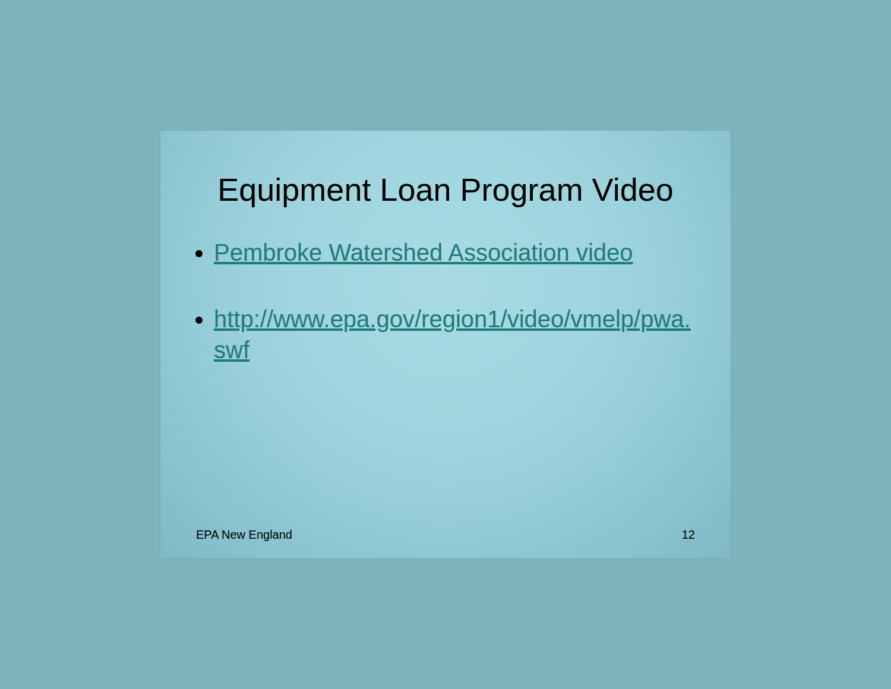Equipment Loan Program Video
Pembroke Watershed Association video
http://www.epa.gov/region1/video/vmelp/pwa.swf
EPA New England 12